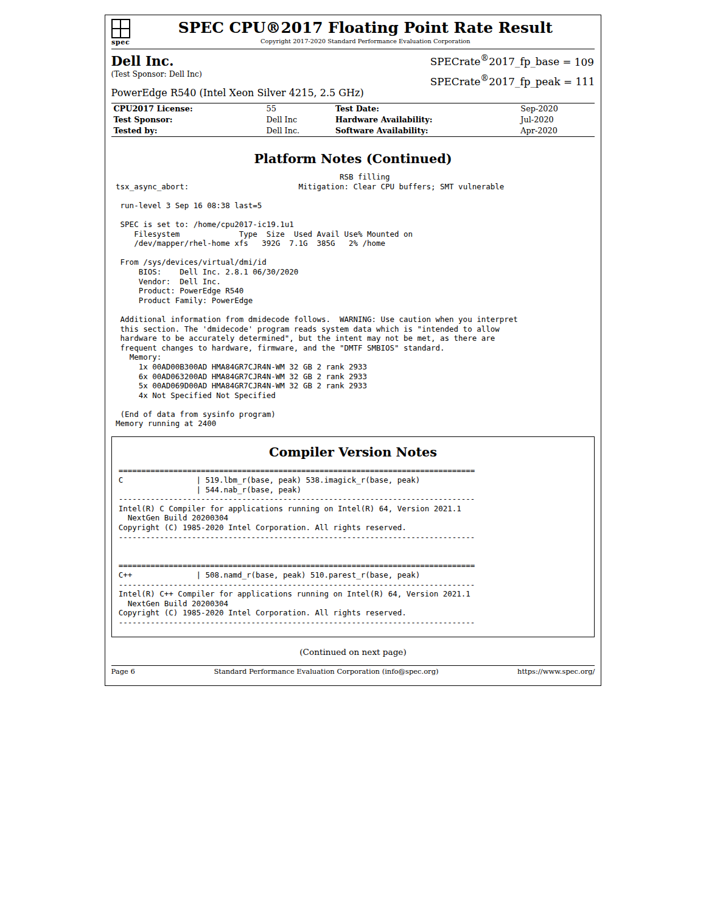spec
SPEC CPU®2017 Floating Point Rate Result
Copyright 2017-2020 Standard Performance Evaluation Corporation
Dell Inc.
(Test Sponsor: Dell Inc)
PowerEdge R540 (Intel Xeon Silver 4215, 2.5 GHz)
SPECrate®2017_fp_base = 109
SPECrate®2017_fp_peak = 111
| CPU2017 License: | 55 | Test Date: | Sep-2020 |
| Test Sponsor: | Dell Inc | Hardware Availability: | Jul-2020 |
| Tested by: | Dell Inc. | Software Availability: | Apr-2020 |
Platform Notes (Continued)
                                                  RSB filling
 tsx_async_abort:                        Mitigation: Clear CPU buffers; SMT vulnerable

  run-level 3 Sep 16 08:38 last=5

  SPEC is set to: /home/cpu2017-ic19.1u1
     Filesystem             Type  Size  Used Avail Use% Mounted on
     /dev/mapper/rhel-home xfs   392G  7.1G  385G   2% /home

  From /sys/devices/virtual/dmi/id
      BIOS:    Dell Inc. 2.8.1 06/30/2020
      Vendor:  Dell Inc.
      Product: PowerEdge R540
      Product Family: PowerEdge

  Additional information from dmidecode follows.  WARNING: Use caution when you interpret
  this section. The 'dmidecode' program reads system data which is "intended to allow
  hardware to be accurately determined", but the intent may not be met, as there are
  frequent changes to hardware, firmware, and the "DMTF SMBIOS" standard.
    Memory:
      1x 00AD00B300AD HMA84GR7CJR4N-WM 32 GB 2 rank 2933
      6x 00AD063200AD HMA84GR7CJR4N-WM 32 GB 2 rank 2933
      5x 00AD069D00AD HMA84GR7CJR4N-WM 32 GB 2 rank 2933
      4x Not Specified Not Specified

  (End of data from sysinfo program)
 Memory running at 2400
Compiler Version Notes
==============================================================================
C                | 519.lbm_r(base, peak) 538.imagick_r(base, peak)
                 | 544.nab_r(base, peak)
------------------------------------------------------------------------------
Intel(R) C Compiler for applications running on Intel(R) 64, Version 2021.1
  NextGen Build 20200304
Copyright (C) 1985-2020 Intel Corporation. All rights reserved.
------------------------------------------------------------------------------


==============================================================================
C++              | 508.namd_r(base, peak) 510.parest_r(base, peak)
------------------------------------------------------------------------------
Intel(R) C++ Compiler for applications running on Intel(R) 64, Version 2021.1
  NextGen Build 20200304
Copyright (C) 1985-2020 Intel Corporation. All rights reserved.
------------------------------------------------------------------------------
(Continued on next page)
Page 6 Standard Performance Evaluation Corporation (info@spec.org) https://www.spec.org/